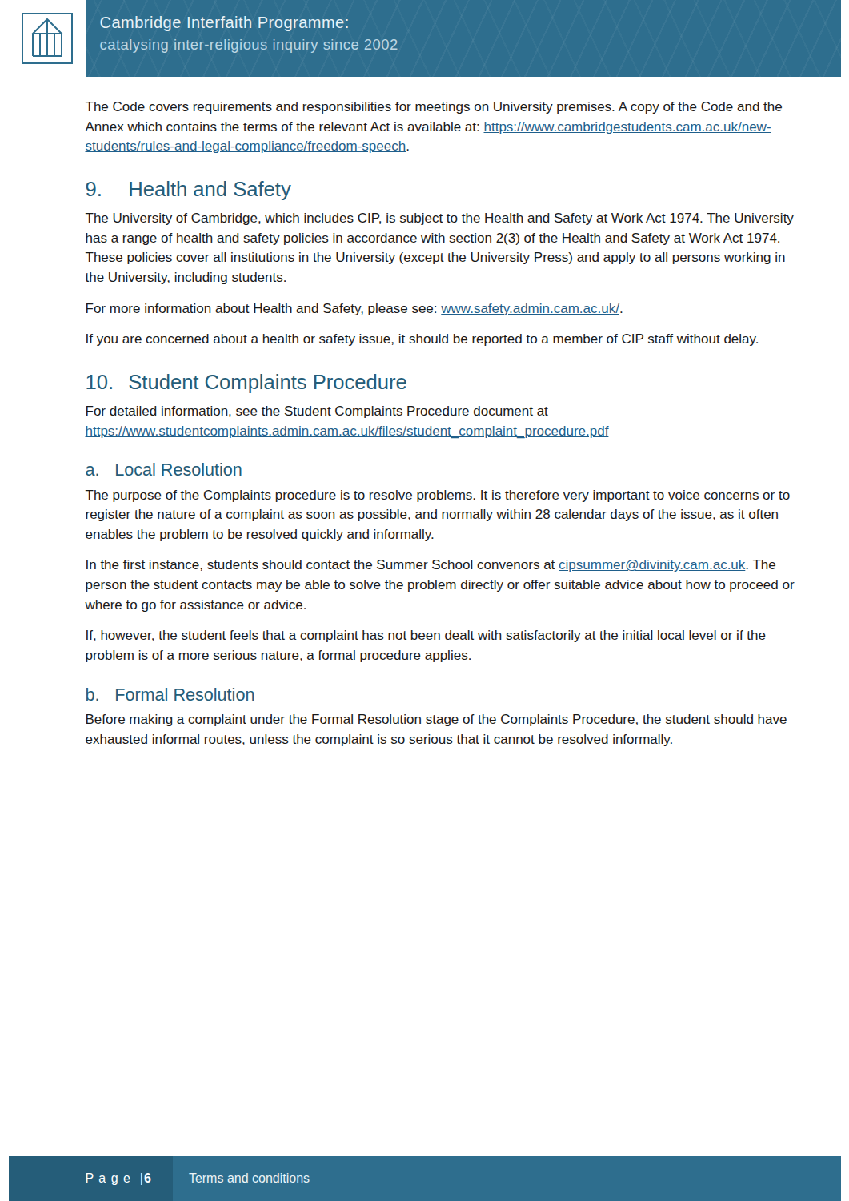Cambridge Interfaith Programme:
catalysing inter-religious inquiry since 2002
The Code covers requirements and responsibilities for meetings on University premises. A copy of the Code and the Annex which contains the terms of the relevant Act is available at: https://www.cambridgestudents.cam.ac.uk/new-students/rules-and-legal-compliance/freedom-speech.
9. Health and Safety
The University of Cambridge, which includes CIP, is subject to the Health and Safety at Work Act 1974. The University has a range of health and safety policies in accordance with section 2(3) of the Health and Safety at Work Act 1974. These policies cover all institutions in the University (except the University Press) and apply to all persons working in the University, including students.
For more information about Health and Safety, please see: www.safety.admin.cam.ac.uk/.
If you are concerned about a health or safety issue, it should be reported to a member of CIP staff without delay.
10. Student Complaints Procedure
For detailed information, see the Student Complaints Procedure document at https://www.studentcomplaints.admin.cam.ac.uk/files/student_complaint_procedure.pdf
a. Local Resolution
The purpose of the Complaints procedure is to resolve problems. It is therefore very important to voice concerns or to register the nature of a complaint as soon as possible, and normally within 28 calendar days of the issue, as it often enables the problem to be resolved quickly and informally.
In the first instance, students should contact the Summer School convenors at cipsummer@divinity.cam.ac.uk. The person the student contacts may be able to solve the problem directly or offer suitable advice about how to proceed or where to go for assistance or advice.
If, however, the student feels that a complaint has not been dealt with satisfactorily at the initial local level or if the problem is of a more serious nature, a formal procedure applies.
b. Formal Resolution
Before making a complaint under the Formal Resolution stage of the Complaints Procedure, the student should have exhausted informal routes, unless the complaint is so serious that it cannot be resolved informally.
P a g e | 6
Terms and conditions